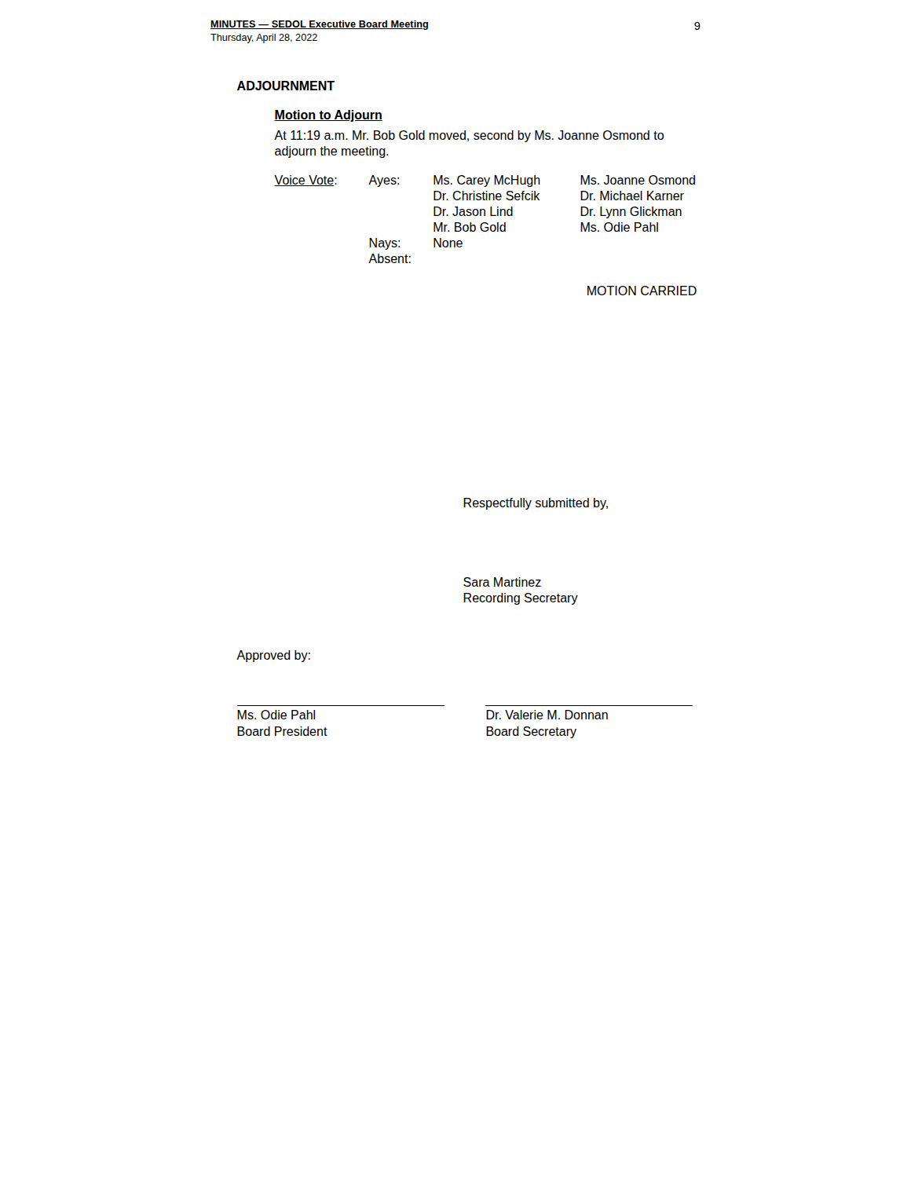9
MINUTES — SEDOL Executive Board Meeting
Thursday, April 28, 2022
ADJOURNMENT
Motion to Adjourn
At 11:19 a.m. Mr. Bob Gold moved, second by Ms. Joanne Osmond to adjourn the meeting.
| Voice Vote : | Ayes: | Ms. Carey McHugh | Ms. Joanne Osmond |
| | | Dr. Christine Sefcik | Dr. Michael Karner |
| | | Dr. Jason Lind | Dr. Lynn Glickman |
| | | Mr. Bob Gold | Ms. Odie Pahl |
| | Nays: | None | |
| | Absent: | | |
MOTION CARRIED
Respectfully submitted by,
Sara Martinez
Recording Secretary
Approved by:
Ms. Odie Pahl
Board President
Dr. Valerie M. Donnan
Board Secretary